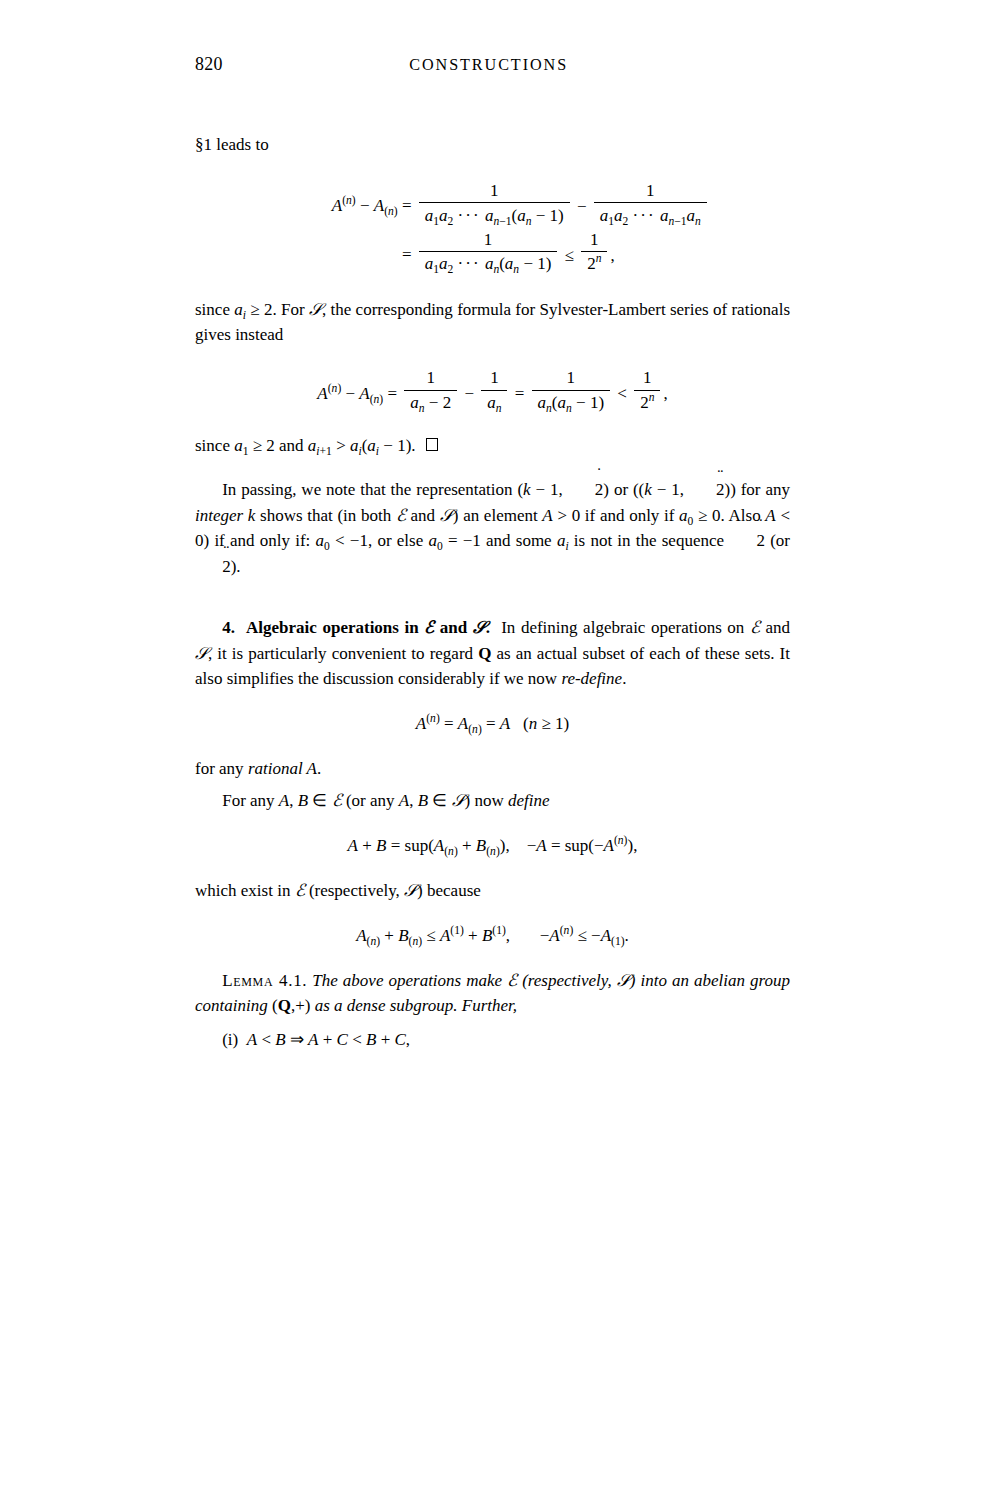820 CONSTRUCTIONS
§1 leads to
A(n) − A(n)=1 a1a2 ··· an−1(an − 1) − 1 a1a2 ··· an−1an =1 a1a2 ··· an(an − 1) ≤ 12n,
since ai ≥ 2. For 𝒮, the corresponding formula for Sylvester-Lambert series of rationals gives instead
A(n) − A(n) = 1 an − 2 − 1 an = 1 an(an − 1) < 12n,
since a1 ≥ 2 and ai+1 > ai(ai − 1).
In passing, we note that the representation (k − 1, 2) or ((k − 1, 2)) for any integer k shows that (in both ℰ and 𝒮) an element A > 0 if and only if a0 ≥ 0. Also A < 0) if and only if: a0 < −1, or else a0 = −1 and some ai is not in the sequence 2 (or 2).
4. Algebraic operations in ℰ and 𝒮. In defining algebraic operations on ℰ and 𝒮, it is particularly convenient to regard Q as an actual subset of each of these sets. It also simplifies the discussion considerably if we now re-define.
A(n) = A(n) = A (n ≥ 1)
for any rational A.
For any A, B ∈ ℰ (or any A, B ∈ 𝒮) now define
A + B = sup(A(n) + B(n)), −A = sup(−A(n)),
which exist in ℰ (respectively, 𝒮) because
A(n) + B(n) ≤ A(1) + B(1), −A(n) ≤ −A(1).
Lemma 4.1. The above operations make ℰ (respectively, 𝒮) into an abelian group containing (Q,+) as a dense subgroup. Further,
(i) A < B ⇒ A + C < B + C,